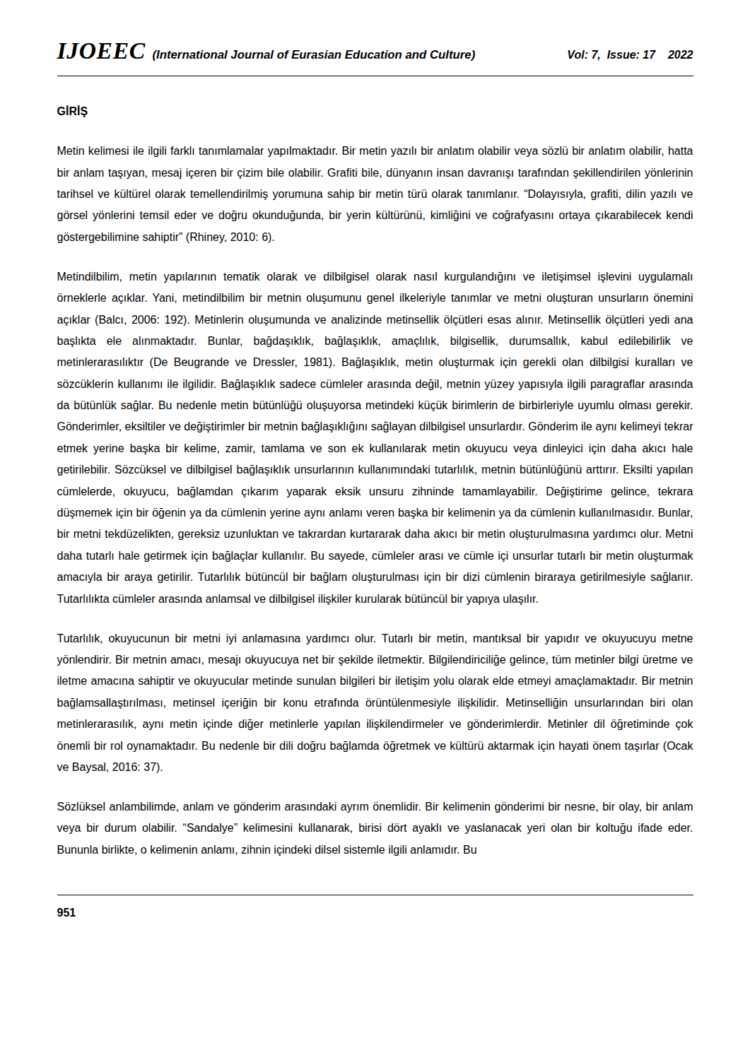IJOEEC (International Journal of Eurasian Education and Culture) Vol: 7, Issue: 17 2022
GİRİŞ
Metin kelimesi ile ilgili farklı tanımlamalar yapılmaktadır. Bir metin yazılı bir anlatım olabilir veya sözlü bir anlatım olabilir, hatta bir anlam taşıyan, mesaj içeren bir çizim bile olabilir. Grafiti bile, dünyanın insan davranışı tarafından şekillendirilen yönlerinin tarihsel ve kültürel olarak temellendirilmiş yorumuna sahip bir metin türü olarak tanımlanır. “Dolayısıyla, grafiti, dilin yazılı ve görsel yönlerini temsil eder ve doğru okunduğunda, bir yerin kültürünü, kimliğini ve coğrafyasını ortaya çıkarabilecek kendi göstergebilimine sahiptir” (Rhiney, 2010: 6).
Metindilbilim, metin yapılarının tematik olarak ve dilbilgisel olarak nasıl kurgulandığını ve iletişimsel işlevini uygulamalı örneklerle açıklar. Yani, metindilbilim bir metnin oluşumunu genel ilkeleriyle tanımlar ve metni oluşturan unsurların önemini açıklar (Balcı, 2006: 192). Metinlerin oluşumunda ve analizinde metinsellik ölçütleri esas alınır. Metinsellik ölçütleri yedi ana başlıkta ele alınmaktadır. Bunlar, bağdaşıklık, bağlaşıklık, amaçlılık, bilgisellik, durumsallık, kabul edilebilirlik ve metinlerarasılıktır (De Beugrande ve Dressler, 1981). Bağlaşıklık, metin oluşturmak için gerekli olan dilbilgisi kuralları ve sözcüklerin kullanımı ile ilgilidir. Bağlaşıklık sadece cümleler arasında değil, metnin yüzey yapısıyla ilgili paragraflar arasında da bütünlük sağlar. Bu nedenle metin bütünlüğü oluşuyorsa metindeki küçük birimlerin de birbirleriyle uyumlu olması gerekir. Gönderimler, eksiltiler ve değiştirimler bir metnin bağlaşıklığını sağlayan dilbilgisel unsurlardır. Gönderim ile aynı kelimeyi tekrar etmek yerine başka bir kelime, zamir, tamlama ve son ek kullanılarak metin okuyucu veya dinleyici için daha akıcı hale getirilebilir. Sözcüksel ve dilbilgisel bağlaşıklık unsurlarının kullanımındaki tutarlılık, metnin bütünlüğünü arttırır. Eksilti yapılan cümlelerde, okuyucu, bağlamdan çıkarım yaparak eksik unsuru zihninde tamamlayabilir. Değiştirime gelince, tekrara düşmemek için bir öğenin ya da cümlenin yerine aynı anlamı veren başka bir kelimenin ya da cümlenin kullanılmasıdır. Bunlar, bir metni tekdüzelikten, gereksiz uzunluktan ve takrardan kurtararak daha akıcı bir metin oluşturulmasına yardımcı olur. Metni daha tutarlı hale getirmek için bağlaçlar kullanılır. Bu sayede, cümleler arası ve cümle içi unsurlar tutarlı bir metin oluşturmak amacıyla bir araya getirilir. Tutarlılık bütüncül bir bağlam oluşturulması için bir dizi cümlenin biraraya getirilmesiyle sağlanır. Tutarlılıkta cümleler arasında anlamsal ve dilbilgisel ilişkiler kurularak bütüncül bir yapıya ulaşılır.
Tutarlılık, okuyucunun bir metni iyi anlamasına yardımcı olur. Tutarlı bir metin, mantıksal bir yapıdır ve okuyucuyu metne yönlendirir. Bir metnin amacı, mesajı okuyucuya net bir şekilde iletmektir. Bilgilendiriciliğe gelince, tüm metinler bilgi üretme ve iletme amacına sahiptir ve okuyucular metinde sunulan bilgileri bir iletişim yolu olarak elde etmeyi amaçlamaktadır. Bir metnin bağlamsallaştırılması, metinsel içeriğin bir konu etrafında örüntülenmesiyle ilişkilidir. Metinselliğin unsurlarından biri olan metinlerarasılık, aynı metin içinde diğer metinlerle yapılan ilişkilendirmeler ve gönderimlerdir. Metinler dil öğretiminde çok önemli bir rol oynamaktadır. Bu nedenle bir dili doğru bağlamda öğretmek ve kültürü aktarmak için hayati önem taşırlar (Ocak ve Baysal, 2016: 37).
Sözlüksel anlambilimde, anlam ve gönderim arasındaki ayrım önemlidir. Bir kelimenin gönderimi bir nesne, bir olay, bir anlam veya bir durum olabilir. “Sandalye” kelimesini kullanarak, birisi dört ayaklı ve yaslanacak yeri olan bir koltuğu ifade eder. Bununla birlikte, o kelimenin anlamı, zihnin içindeki dilsel sistemle ilgili anlamıdır. Bu
951